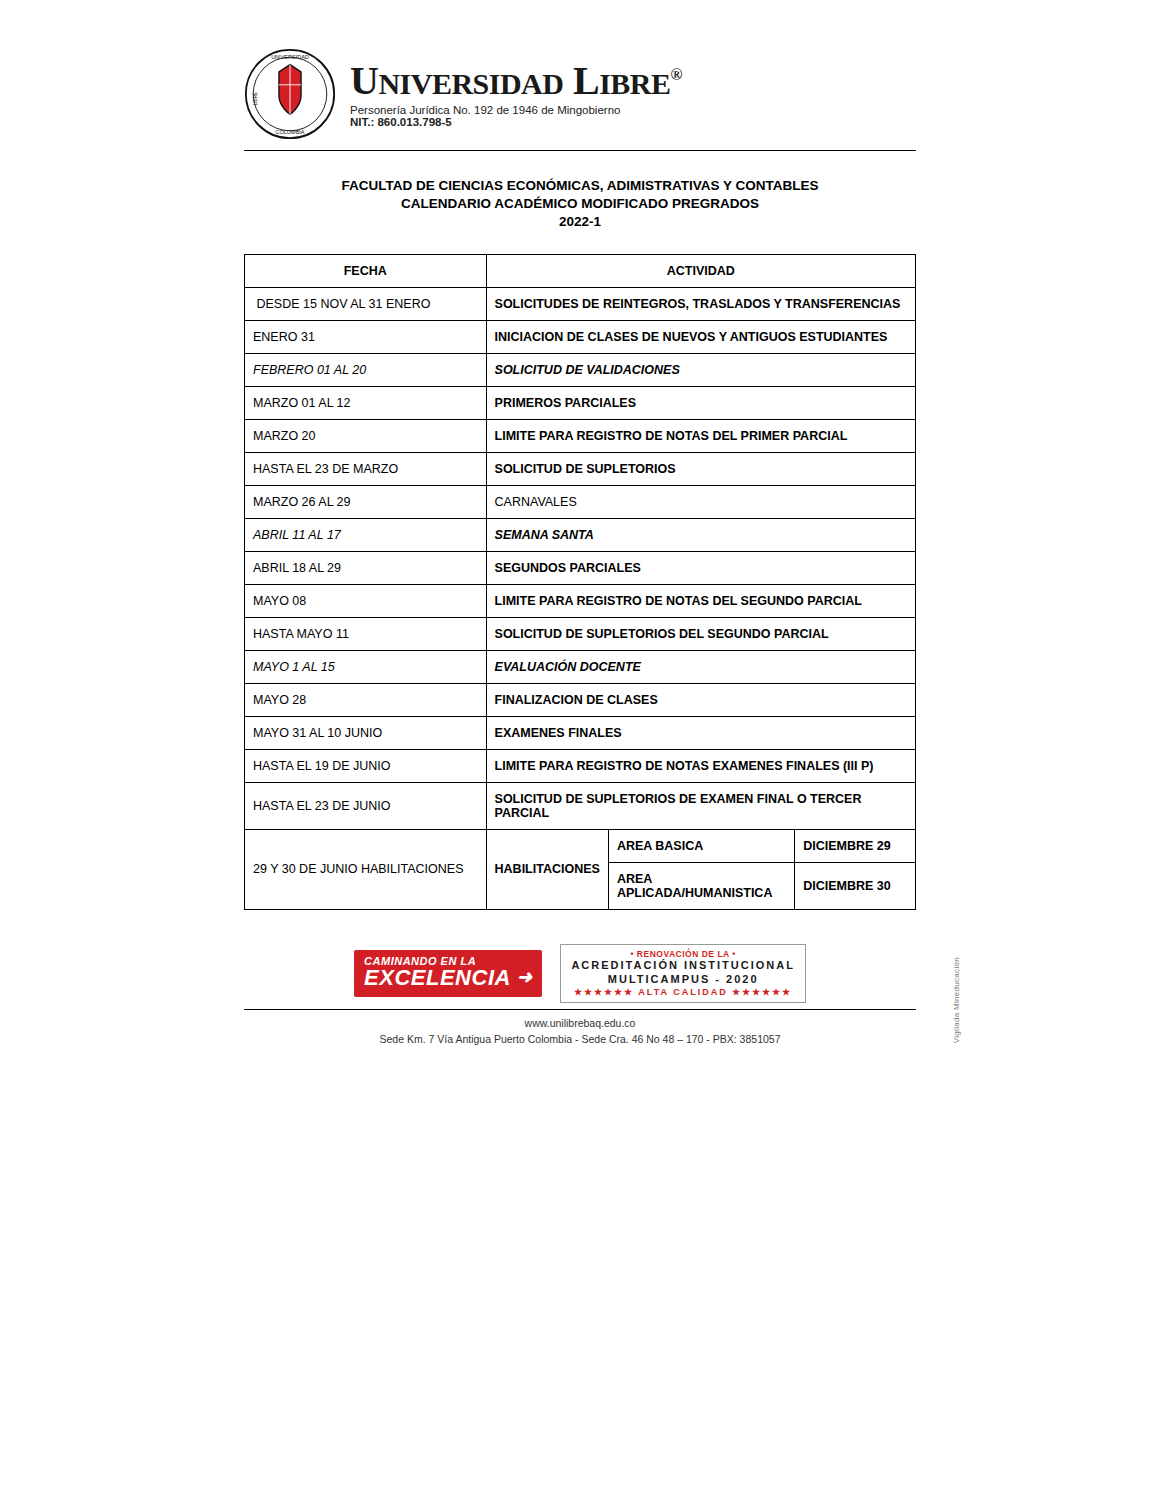UNIVERSIDAD COLOMBIA LIBRE
UNIVERSIDAD LIBRE®
Personería Jurídica No. 192 de 1946 de Mingobierno
NIT.: 860.013.798-5
FACULTAD DE CIENCIAS ECONÓMICAS, ADIMISTRATIVAS Y CONTABLES
CALENDARIO ACADÉMICO MODIFICADO PREGRADOS
2022-1
| FECHA | ACTIVIDAD |
| --- | --- |
| DESDE 15 NOV AL 31 ENERO | SOLICITUDES DE REINTEGROS, TRASLADOS Y TRANSFERENCIAS |
| ENERO 31 | INICIACION DE CLASES DE NUEVOS Y ANTIGUOS ESTUDIANTES |
| FEBRERO 01 AL 20 | SOLICITUD DE VALIDACIONES |
| MARZO 01 AL 12 | PRIMEROS PARCIALES |
| MARZO 20 | LIMITE PARA REGISTRO DE NOTAS DEL PRIMER PARCIAL |
| HASTA EL 23 DE MARZO | SOLICITUD DE SUPLETORIOS |
| MARZO 26 AL 29 | CARNAVALES |
| ABRIL 11 AL 17 | SEMANA SANTA |
| ABRIL 18 AL 29 | SEGUNDOS PARCIALES |
| MAYO 08 | LIMITE PARA REGISTRO DE NOTAS DEL SEGUNDO PARCIAL |
| HASTA MAYO 11 | SOLICITUD DE SUPLETORIOS DEL SEGUNDO PARCIAL |
| MAYO 1 AL 15 | EVALUACIÓN DOCENTE |
| MAYO 28 | FINALIZACION DE CLASES |
| MAYO 31 AL 10 JUNIO | EXAMENES FINALES |
| HASTA EL 19 DE JUNIO | LIMITE PARA REGISTRO DE NOTAS EXAMENES FINALES (III P) |
| HASTA EL 23 DE JUNIO | SOLICITUD DE SUPLETORIOS DE EXAMEN FINAL O TERCER PARCIAL |
| 29 Y 30 DE JUNIO HABILITACIONES | HABILITACIONES | AREA BASICA | DICIEMBRE 29 |
| AREA APLICADA/HUMANISTICA | DICIEMBRE 30 |
CAMINANDO EN LA EXCELENCIA➜
• RENOVACIÓN DE LA •
ACREDITACIÓN INSTITUCIONAL
MULTICAMPUS - 2020
★★★★★★ ALTA CALIDAD ★★★★★★
www.unilibrebaq.edu.co
Sede Km. 7 Vía Antigua Puerto Colombia - Sede Cra. 46 No 48 – 170 - PBX: 3851057
Vigilada Mineducación